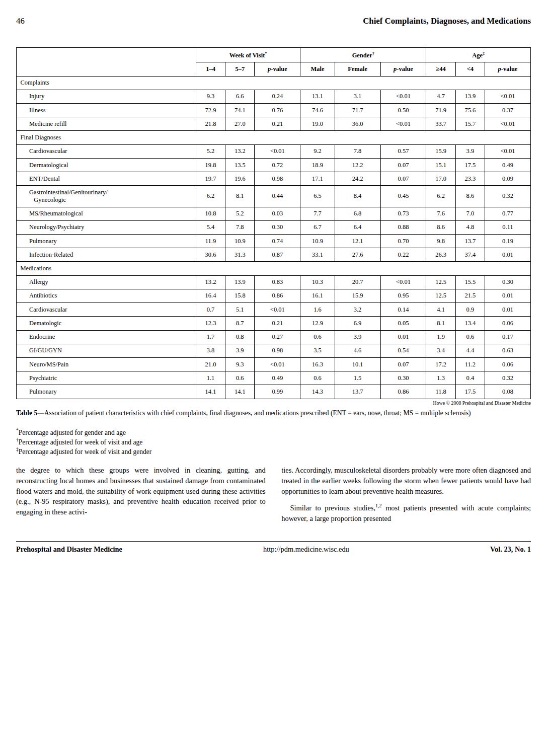46 Chief Complaints, Diagnoses, and Medications
| | Week of Visit * | Gender † | Age ‡ |
| --- | --- | --- | --- |
| 1–4 | 5–7 | p -value | Male | Female | p -value | ≥44 | <4 | p -value |
| Complaints |
| Injury | 9.3 | 6.6 | 0.24 | 13.1 | 3.1 | <0.01 | 4.7 | 13.9 | <0.01 |
| Illness | 72.9 | 74.1 | 0.76 | 74.6 | 71.7 | 0.50 | 71.9 | 75.6 | 0.37 |
| Medicine refill | 21.8 | 27.0 | 0.21 | 19.0 | 36.0 | <0.01 | 33.7 | 15.7 | <0.01 |
| Final Diagnoses |
| Cardiovascular | 5.2 | 13.2 | <0.01 | 9.2 | 7.8 | 0.57 | 15.9 | 3.9 | <0.01 |
| Dermatological | 19.8 | 13.5 | 0.72 | 18.9 | 12.2 | 0.07 | 15.1 | 17.5 | 0.49 |
| ENT/Dental | 19.7 | 19.6 | 0.98 | 17.1 | 24.2 | 0.07 | 17.0 | 23.3 | 0.09 |
| Gastrointestinal/Genitourinary/ Gynecologic | 6.2 | 8.1 | 0.44 | 6.5 | 8.4 | 0.45 | 6.2 | 8.6 | 0.32 |
| MS/Rheumatological | 10.8 | 5.2 | 0.03 | 7.7 | 6.8 | 0.73 | 7.6 | 7.0 | 0.77 |
| Neurology/Psychiatry | 5.4 | 7.8 | 0.30 | 6.7 | 6.4 | 0.88 | 8.6 | 4.8 | 0.11 |
| Pulmonary | 11.9 | 10.9 | 0.74 | 10.9 | 12.1 | 0.70 | 9.8 | 13.7 | 0.19 |
| Infection-Related | 30.6 | 31.3 | 0.87 | 33.1 | 27.6 | 0.22 | 26.3 | 37.4 | 0.01 |
| Medications |
| Allergy | 13.2 | 13.9 | 0.83 | 10.3 | 20.7 | <0.01 | 12.5 | 15.5 | 0.30 |
| Antibiotics | 16.4 | 15.8 | 0.86 | 16.1 | 15.9 | 0.95 | 12.5 | 21.5 | 0.01 |
| Cardiovascular | 0.7 | 5.1 | <0.01 | 1.6 | 3.2 | 0.14 | 4.1 | 0.9 | 0.01 |
| Dematologic | 12.3 | 8.7 | 0.21 | 12.9 | 6.9 | 0.05 | 8.1 | 13.4 | 0.06 |
| Endocrine | 1.7 | 0.8 | 0.27 | 0.6 | 3.9 | 0.01 | 1.9 | 0.6 | 0.17 |
| GI/GU/GYN | 3.8 | 3.9 | 0.98 | 3.5 | 4.6 | 0.54 | 3.4 | 4.4 | 0.63 |
| Neuro/MS/Pain | 21.0 | 9.3 | <0.01 | 16.3 | 10.1 | 0.07 | 17.2 | 11.2 | 0.06 |
| Psychiatric | 1.1 | 0.6 | 0.49 | 0.6 | 1.5 | 0.30 | 1.3 | 0.4 | 0.32 |
| Pulmonary | 14.1 | 14.1 | 0.99 | 14.3 | 13.7 | 0.86 | 11.8 | 17.5 | 0.08 |
Howe © 2008 Prehospital and Disaster Medicine
Table 5—Association of patient characteristics with chief complaints, final diagnoses, and medications prescribed (ENT = ears, nose, throat; MS = multiple sclerosis)
*Percentage adjusted for gender and age
†Percentage adjusted for week of visit and age
‡Percentage adjusted for week of visit and gender
the degree to which these groups were involved in cleaning, gutting, and reconstructing local homes and businesses that sustained damage from contaminated flood waters and mold, the suitability of work equipment used during these activities (e.g., N-95 respiratory masks), and preventive health education received prior to engaging in these activi-
ties. Accordingly, musculoskeletal disorders probably were more often diagnosed and treated in the earlier weeks following the storm when fewer patients would have had opportunities to learn about preventive health measures.
Similar to previous studies,1,2 most patients presented with acute complaints; however, a large proportion presented
Prehospital and Disaster Medicine http://pdm.medicine.wisc.edu Vol. 23, No. 1